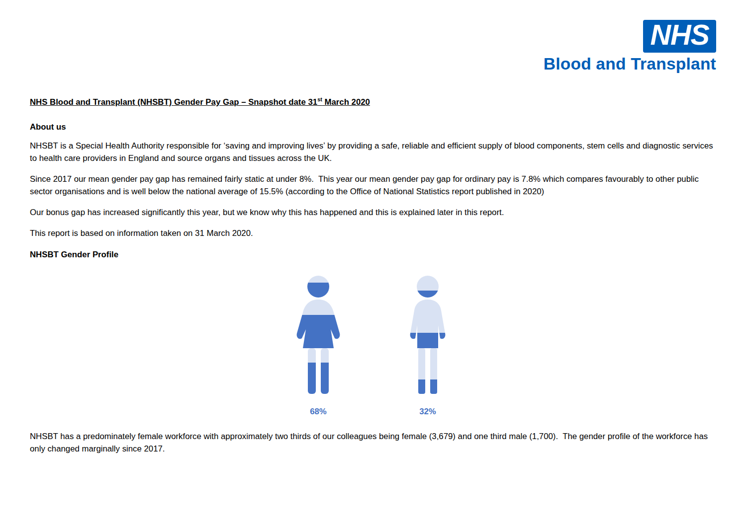NHS Blood and Transplant
NHS Blood and Transplant (NHSBT) Gender Pay Gap – Snapshot date 31st March 2020
About us
NHSBT is a Special Health Authority responsible for ‘saving and improving lives’ by providing a safe, reliable and efficient supply of blood components, stem cells and diagnostic services to health care providers in England and source organs and tissues across the UK.
Since 2017 our mean gender pay gap has remained fairly static at under 8%. This year our mean gender pay gap for ordinary pay is 7.8% which compares favourably to other public sector organisations and is well below the national average of 15.5% (according to the Office of National Statistics report published in 2020)
Our bonus gap has increased significantly this year, but we know why this has happened and this is explained later in this report.
This report is based on information taken on 31 March 2020.
NHSBT Gender Profile
68%
32%
NHSBT has a predominately female workforce with approximately two thirds of our colleagues being female (3,679) and one third male (1,700). The gender profile of the workforce has only changed marginally since 2017.